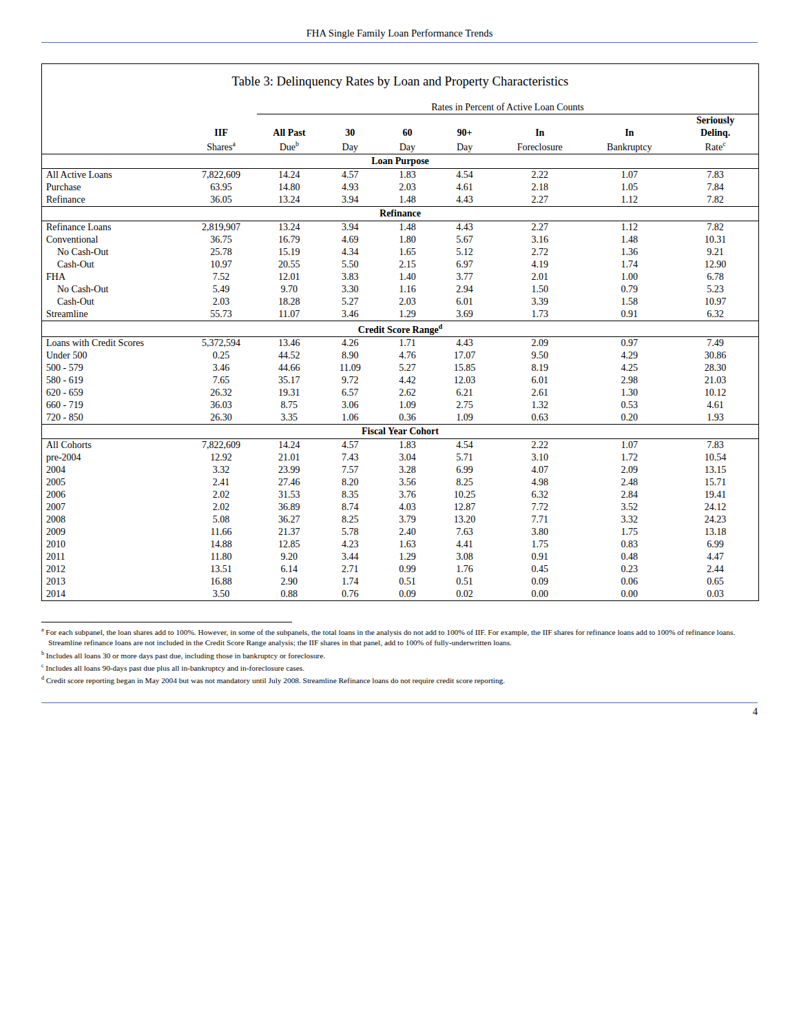FHA Single Family Loan Performance Trends
Table 3: Delinquency Rates by Loan and Property Characteristics
| | | Rates in Percent of Active Loan Counts |
| --- | --- | --- |
| | | | | | | | | Seriously |
| | IIF | All Past | 30 | 60 | 90+ | In | In | Delinq. |
| | Shares a | Due b | Day | Day | Day | Foreclosure | Bankruptcy | Rate c |
| Loan Purpose |
| All Active Loans | 7,822,609 | 14.24 | 4.57 | 1.83 | 4.54 | 2.22 | 1.07 | 7.83 |
| Purchase | 63.95 | 14.80 | 4.93 | 2.03 | 4.61 | 2.18 | 1.05 | 7.84 |
| Refinance | 36.05 | 13.24 | 3.94 | 1.48 | 4.43 | 2.27 | 1.12 | 7.82 |
| Refinance |
| Refinance Loans | 2,819,907 | 13.24 | 3.94 | 1.48 | 4.43 | 2.27 | 1.12 | 7.82 |
| Conventional | 36.75 | 16.79 | 4.69 | 1.80 | 5.67 | 3.16 | 1.48 | 10.31 |
| No Cash-Out | 25.78 | 15.19 | 4.34 | 1.65 | 5.12 | 2.72 | 1.36 | 9.21 |
| Cash-Out | 10.97 | 20.55 | 5.50 | 2.15 | 6.97 | 4.19 | 1.74 | 12.90 |
| FHA | 7.52 | 12.01 | 3.83 | 1.40 | 3.77 | 2.01 | 1.00 | 6.78 |
| No Cash-Out | 5.49 | 9.70 | 3.30 | 1.16 | 2.94 | 1.50 | 0.79 | 5.23 |
| Cash-Out | 2.03 | 18.28 | 5.27 | 2.03 | 6.01 | 3.39 | 1.58 | 10.97 |
| Streamline | 55.73 | 11.07 | 3.46 | 1.29 | 3.69 | 1.73 | 0.91 | 6.32 |
| Credit Score Range d |
| Loans with Credit Scores | 5,372,594 | 13.46 | 4.26 | 1.71 | 4.43 | 2.09 | 0.97 | 7.49 |
| Under 500 | 0.25 | 44.52 | 8.90 | 4.76 | 17.07 | 9.50 | 4.29 | 30.86 |
| 500 - 579 | 3.46 | 44.66 | 11.09 | 5.27 | 15.85 | 8.19 | 4.25 | 28.30 |
| 580 - 619 | 7.65 | 35.17 | 9.72 | 4.42 | 12.03 | 6.01 | 2.98 | 21.03 |
| 620 - 659 | 26.32 | 19.31 | 6.57 | 2.62 | 6.21 | 2.61 | 1.30 | 10.12 |
| 660 - 719 | 36.03 | 8.75 | 3.06 | 1.09 | 2.75 | 1.32 | 0.53 | 4.61 |
| 720 - 850 | 26.30 | 3.35 | 1.06 | 0.36 | 1.09 | 0.63 | 0.20 | 1.93 |
| Fiscal Year Cohort |
| All Cohorts | 7,822,609 | 14.24 | 4.57 | 1.83 | 4.54 | 2.22 | 1.07 | 7.83 |
| pre-2004 | 12.92 | 21.01 | 7.43 | 3.04 | 5.71 | 3.10 | 1.72 | 10.54 |
| 2004 | 3.32 | 23.99 | 7.57 | 3.28 | 6.99 | 4.07 | 2.09 | 13.15 |
| 2005 | 2.41 | 27.46 | 8.20 | 3.56 | 8.25 | 4.98 | 2.48 | 15.71 |
| 2006 | 2.02 | 31.53 | 8.35 | 3.76 | 10.25 | 6.32 | 2.84 | 19.41 |
| 2007 | 2.02 | 36.89 | 8.74 | 4.03 | 12.87 | 7.72 | 3.52 | 24.12 |
| 2008 | 5.08 | 36.27 | 8.25 | 3.79 | 13.20 | 7.71 | 3.32 | 24.23 |
| 2009 | 11.66 | 21.37 | 5.78 | 2.40 | 7.63 | 3.80 | 1.75 | 13.18 |
| 2010 | 14.88 | 12.85 | 4.23 | 1.63 | 4.41 | 1.75 | 0.83 | 6.99 |
| 2011 | 11.80 | 9.20 | 3.44 | 1.29 | 3.08 | 0.91 | 0.48 | 4.47 |
| 2012 | 13.51 | 6.14 | 2.71 | 0.99 | 1.76 | 0.45 | 0.23 | 2.44 |
| 2013 | 16.88 | 2.90 | 1.74 | 0.51 | 0.51 | 0.09 | 0.06 | 0.65 |
| 2014 | 3.50 | 0.88 | 0.76 | 0.09 | 0.02 | 0.00 | 0.00 | 0.03 |
a For each subpanel, the loan shares add to 100%. However, in some of the subpanels, the total loans in the analysis do not add to 100% of IIF. For example, the IIF shares for refinance loans add to 100% of refinance loans. Streamline refinance loans are not included in the Credit Score Range analysis; the IIF shares in that panel, add to 100% of fully-underwritten loans.
b Includes all loans 30 or more days past due, including those in bankruptcy or foreclosure.
c Includes all loans 90-days past due plus all in-bankruptcy and in-foreclosure cases.
d Credit score reporting began in May 2004 but was not mandatory until July 2008. Streamline Refinance loans do not require credit score reporting.
4